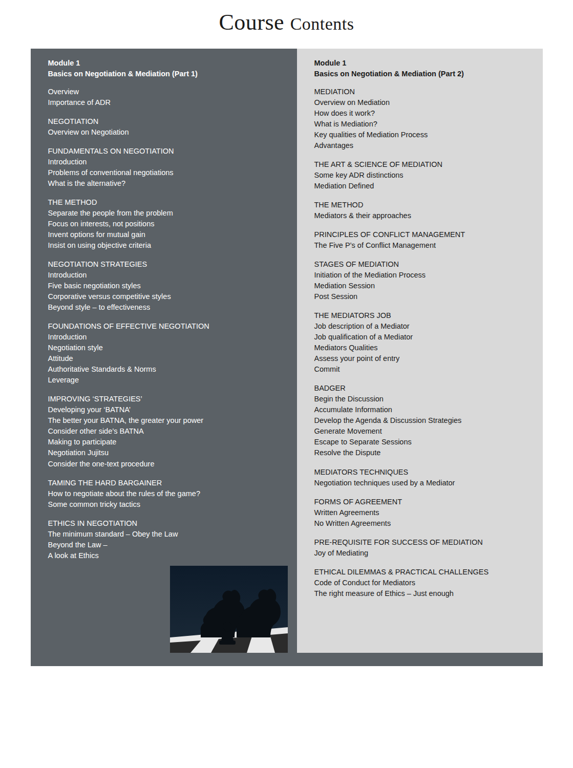Course Contents
Module 1 Basics on Negotiation & Mediation (Part 1)
Overview
Importance of ADR
NEGOTIATION
Overview on Negotiation
FUNDAMENTALS ON NEGOTIATION
Introduction
Problems of conventional negotiations
What is the alternative?
THE METHOD
Separate the people from the problem
Focus on interests, not positions
Invent options for mutual gain
Insist on using objective criteria
NEGOTIATION STRATEGIES
Introduction
Five basic negotiation styles
Corporative versus competitive styles
Beyond style – to effectiveness
FOUNDATIONS OF EFFECTIVE NEGOTIATION
Introduction
Negotiation style
Attitude
Authoritative Standards & Norms
Leverage
IMPROVING ‘STRATEGIES’
Developing your ‘BATNA’
The better your BATNA, the greater your power
Consider other side’s BATNA
Making to participate
Negotiation Jujitsu
Consider the one-text procedure
TAMING THE HARD BARGAINER
How to negotiate about the rules of the game?
Some common tricky tactics
ETHICS IN NEGOTIATION
The minimum standard – Obey the Law
Beyond the Law –
A look at Ethics
Module 1 Basics on Negotiation & Mediation (Part 2)
MEDIATION
Overview on Mediation
How does it work?
What is Mediation?
Key qualities of Mediation Process
Advantages
THE ART & SCIENCE OF MEDIATION
Some key ADR distinctions
Mediation Defined
THE METHOD
Mediators & their approaches
PRINCIPLES OF CONFLICT MANAGEMENT
The Five P’s of Conflict Management
STAGES OF MEDIATION
Initiation of the Mediation Process
Mediation Session
Post Session
THE MEDIATORS JOB
Job description of a Mediator
Job qualification of a Mediator
Mediators Qualities
Assess your point of entry
Commit
BADGER
Begin the Discussion
Accumulate Information
Develop the Agenda & Discussion Strategies
Generate Movement
Escape to Separate Sessions
Resolve the Dispute
MEDIATORS TECHNIQUES
Negotiation techniques used by a Mediator
FORMS OF AGREEMENT
Written Agreements
No Written Agreements
PRE-REQUISITE FOR SUCCESS OF MEDIATION
Joy of Mediating
ETHICAL DILEMMAS & PRACTICAL CHALLENGES
Code of Conduct for Mediators
The right measure of Ethics – Just enough